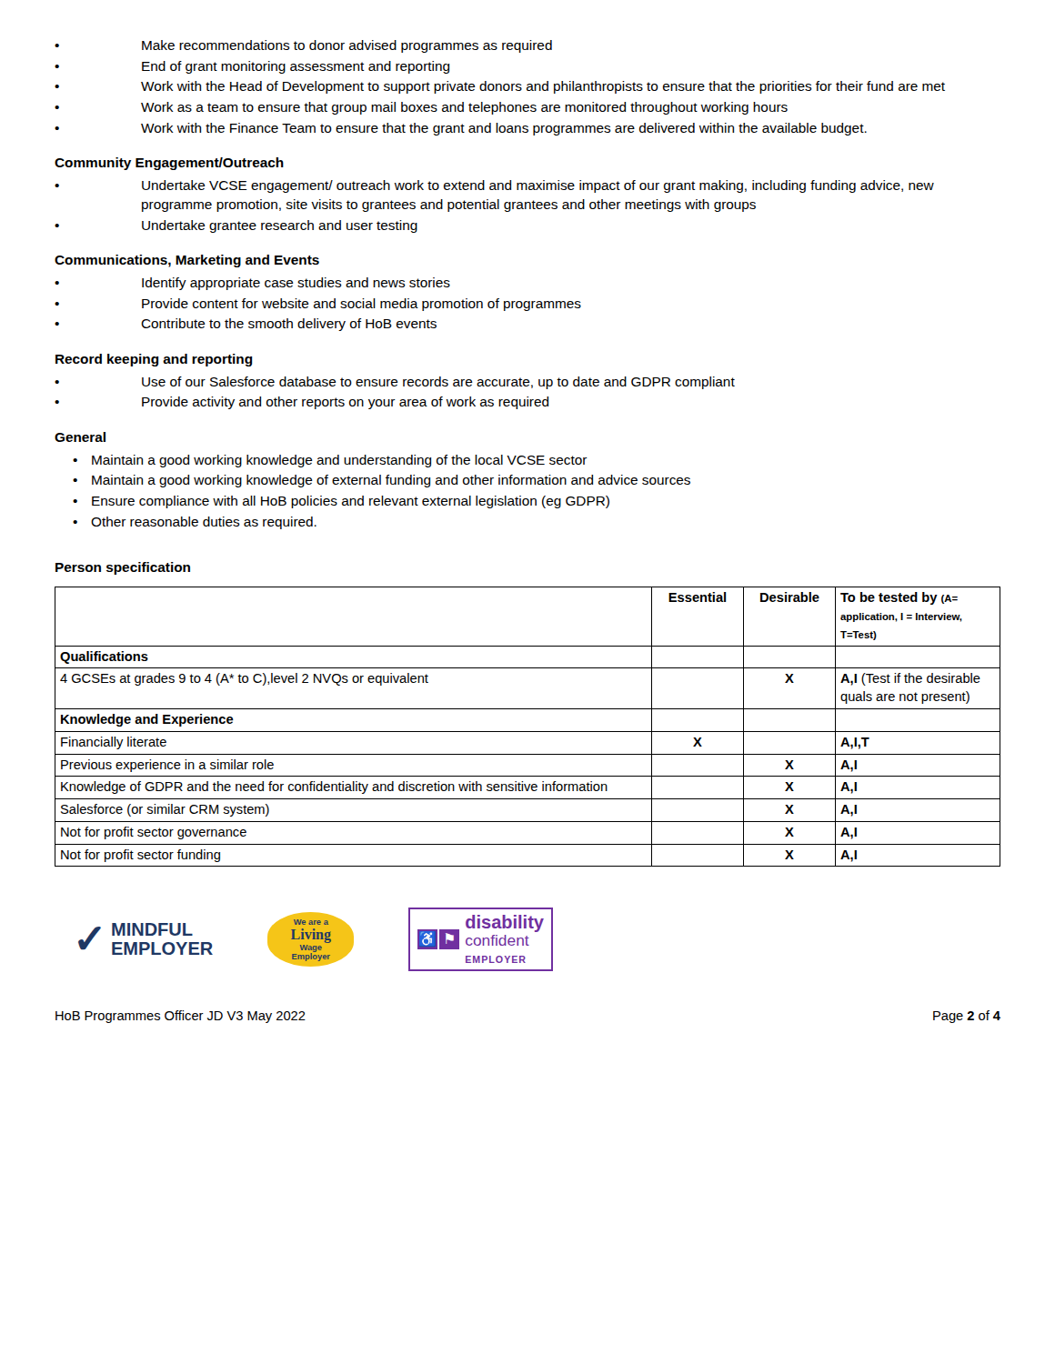Make recommendations to donor advised programmes as required
End of grant monitoring assessment and reporting
Work with the Head of Development to support private donors and philanthropists to ensure that the priorities for their fund are met
Work as a team to ensure that group mail boxes and telephones are monitored throughout working hours
Work with the Finance Team to ensure that the grant and loans programmes are delivered within the available budget.
Community Engagement/Outreach
Undertake VCSE engagement/ outreach work to extend and maximise impact of our grant making, including funding advice, new programme promotion, site visits to grantees and potential grantees and other meetings with groups
Undertake grantee research and user testing
Communications, Marketing and Events
Identify appropriate case studies and news stories
Provide content for website and social media promotion of programmes
Contribute to the smooth delivery of HoB events
Record keeping and reporting
Use of our Salesforce database to ensure records are accurate, up to date and GDPR compliant
Provide activity and other reports on your area of work as required
General
Maintain a good working knowledge and understanding of the local VCSE sector
Maintain a good working knowledge of external funding and other information and advice sources
Ensure compliance with all HoB policies and relevant external legislation (eg GDPR)
Other reasonable duties as required.
Person specification
| | Essential | Desirable | To be tested by (A= application, I = Interview, T=Test) |
| --- | --- | --- | --- |
| Qualifications | | | |
| 4 GCSEs at grades 9 to 4 (A* to C),level 2 NVQs or equivalent | | X | A,I (Test if the desirable quals are not present) |
| Knowledge and Experience | | | |
| Financially literate | X | | A,I,T |
| Previous experience in a similar role | | X | A,I |
| Knowledge of GDPR and the need for confidentiality and discretion with sensitive information | | X | A,I |
| Salesforce (or similar CRM system) | | X | A,I |
| Not for profit sector governance | | X | A,I |
| Not for profit sector funding | | X | A,I |
✓ MINDFUL
EMPLOYER
We are a
Living Wage
Employer
♿
⚑
disability
confident
EMPLOYER
HoB Programmes Officer JD V3 May 2022
Page 2 of 4